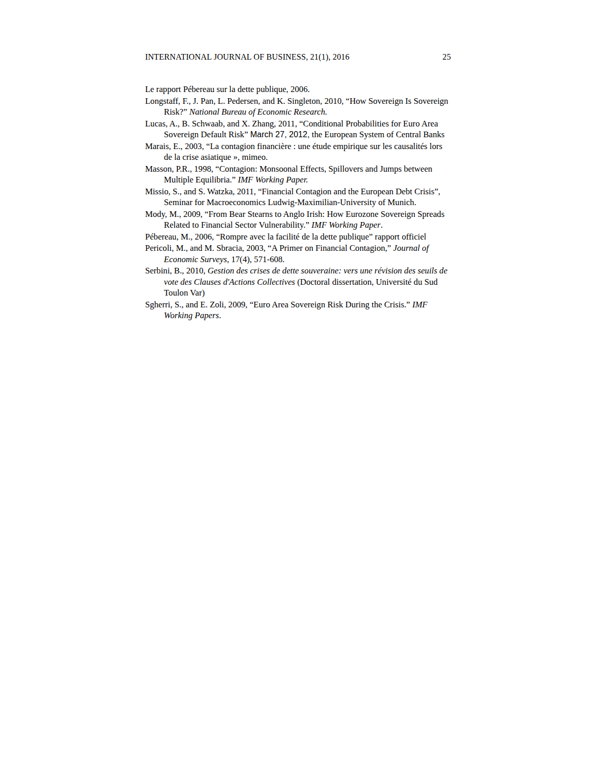International Journal of Business, 21(1), 2016 25
Le rapport Pébereau sur la dette publique, 2006.
Longstaff, F., J. Pan, L. Pedersen, and K. Singleton, 2010, “How Sovereign Is Sovereign Risk?” National Bureau of Economic Research.
Lucas, A., B. Schwaab, and X. Zhang, 2011, “Conditional Probabilities for Euro Area Sovereign Default Risk” March 27, 2012, the European System of Central Banks
Marais, E., 2003, “La contagion financière : une étude empirique sur les causalités lors de la crise asiatique », mimeo.
Masson, P.R., 1998, “Contagion: Monsoonal Effects, Spillovers and Jumps between Multiple Equilibria.” IMF Working Paper.
Missio, S., and S. Watzka, 2011, “Financial Contagion and the European Debt Crisis”, Seminar for Macroeconomics Ludwig-Maximilian-University of Munich.
Mody, M., 2009, “From Bear Stearns to Anglo Irish: How Eurozone Sovereign Spreads Related to Financial Sector Vulnerability.” IMF Working Paper.
Pébereau, M., 2006, “Rompre avec la facilité de la dette publique” rapport officiel
Pericoli, M., and M. Sbracia, 2003, “A Primer on Financial Contagion,” Journal of Economic Surveys, 17(4), 571-608.
Serbini, B., 2010, Gestion des crises de dette souveraine: vers une révision des seuils de vote des Clauses d'Actions Collectives (Doctoral dissertation, Université du Sud Toulon Var)
Sgherri, S., and E. Zoli, 2009, “Euro Area Sovereign Risk During the Crisis.” IMF Working Papers.